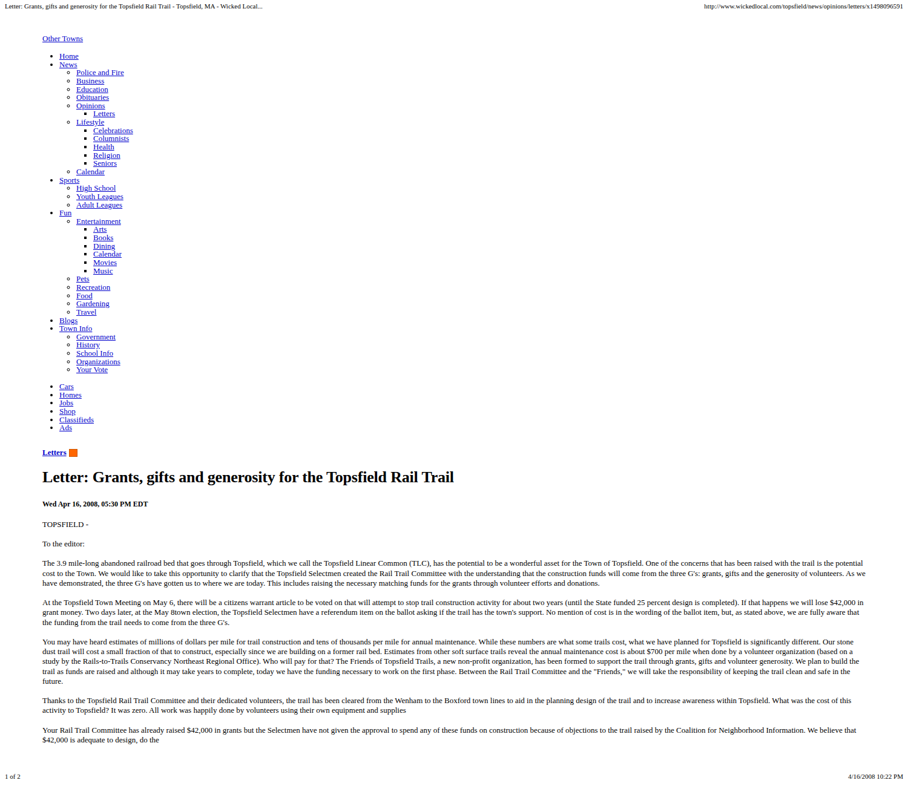Letter: Grants, gifts and generosity for the Topsfield Rail Trail - Topsfield, MA - Wicked Local... http://www.wickedlocal.com/topsfield/news/opinions/letters/x1498096591
Other Towns
Home
News
Police and Fire
Business
Education
Obituaries
Opinions
Letters
Lifestyle
Celebrations
Columnists
Health
Religion
Seniors
Calendar
Sports
High School
Youth Leagues
Adult Leagues
Fun
Entertainment
Arts
Books
Dining
Calendar
Movies
Music
Pets
Recreation
Food
Gardening
Travel
Blogs
Town Info
Government
History
School Info
Organizations
Your Vote
Cars
Homes
Jobs
Shop
Classifieds
Ads
Letters
Letter: Grants, gifts and generosity for the Topsfield Rail Trail
Wed Apr 16, 2008, 05:30 PM EDT
TOPSFIELD -
To the editor:
The 3.9 mile-long abandoned railroad bed that goes through Topsfield, which we call the Topsfield Linear Common (TLC), has the potential to be a wonderful asset for the Town of Topsfield. One of the concerns that has been raised with the trail is the potential cost to the Town. We would like to take this opportunity to clarify that the Topsfield Selectmen created the Rail Trail Committee with the understanding that the construction funds will come from the three G's: grants, gifts and the generosity of volunteers. As we have demonstrated, the three G's have gotten us to where we are today. This includes raising the necessary matching funds for the grants through volunteer efforts and donations.
At the Topsfield Town Meeting on May 6, there will be a citizens warrant article to be voted on that will attempt to stop trail construction activity for about two years (until the State funded 25 percent design is completed). If that happens we will lose $42,000 in grant money. Two days later, at the May 8town election, the Topsfield Selectmen have a referendum item on the ballot asking if the trail has the town's support. No mention of cost is in the wording of the ballot item, but, as stated above, we are fully aware that the funding from the trail needs to come from the three G's.
You may have heard estimates of millions of dollars per mile for trail construction and tens of thousands per mile for annual maintenance. While these numbers are what some trails cost, what we have planned for Topsfield is significantly different. Our stone dust trail will cost a small fraction of that to construct, especially since we are building on a former rail bed. Estimates from other soft surface trails reveal the annual maintenance cost is about $700 per mile when done by a volunteer organization (based on a study by the Rails-to-Trails Conservancy Northeast Regional Office). Who will pay for that? The Friends of Topsfield Trails, a new non-profit organization, has been formed to support the trail through grants, gifts and volunteer generosity. We plan to build the trail as funds are raised and although it may take years to complete, today we have the funding necessary to work on the first phase. Between the Rail Trail Committee and the "Friends," we will take the responsibility of keeping the trail clean and safe in the future.
Thanks to the Topsfield Rail Trail Committee and their dedicated volunteers, the trail has been cleared from the Wenham to the Boxford town lines to aid in the planning design of the trail and to increase awareness within Topsfield. What was the cost of this activity to Topsfield? It was zero. All work was happily done by volunteers using their own equipment and supplies
Your Rail Trail Committee has already raised $42,000 in grants but the Selectmen have not given the approval to spend any of these funds on construction because of objections to the trail raised by the Coalition for Neighborhood Information. We believe that $42,000 is adequate to design, do the
1 of 2 4/16/2008 10:22 PM